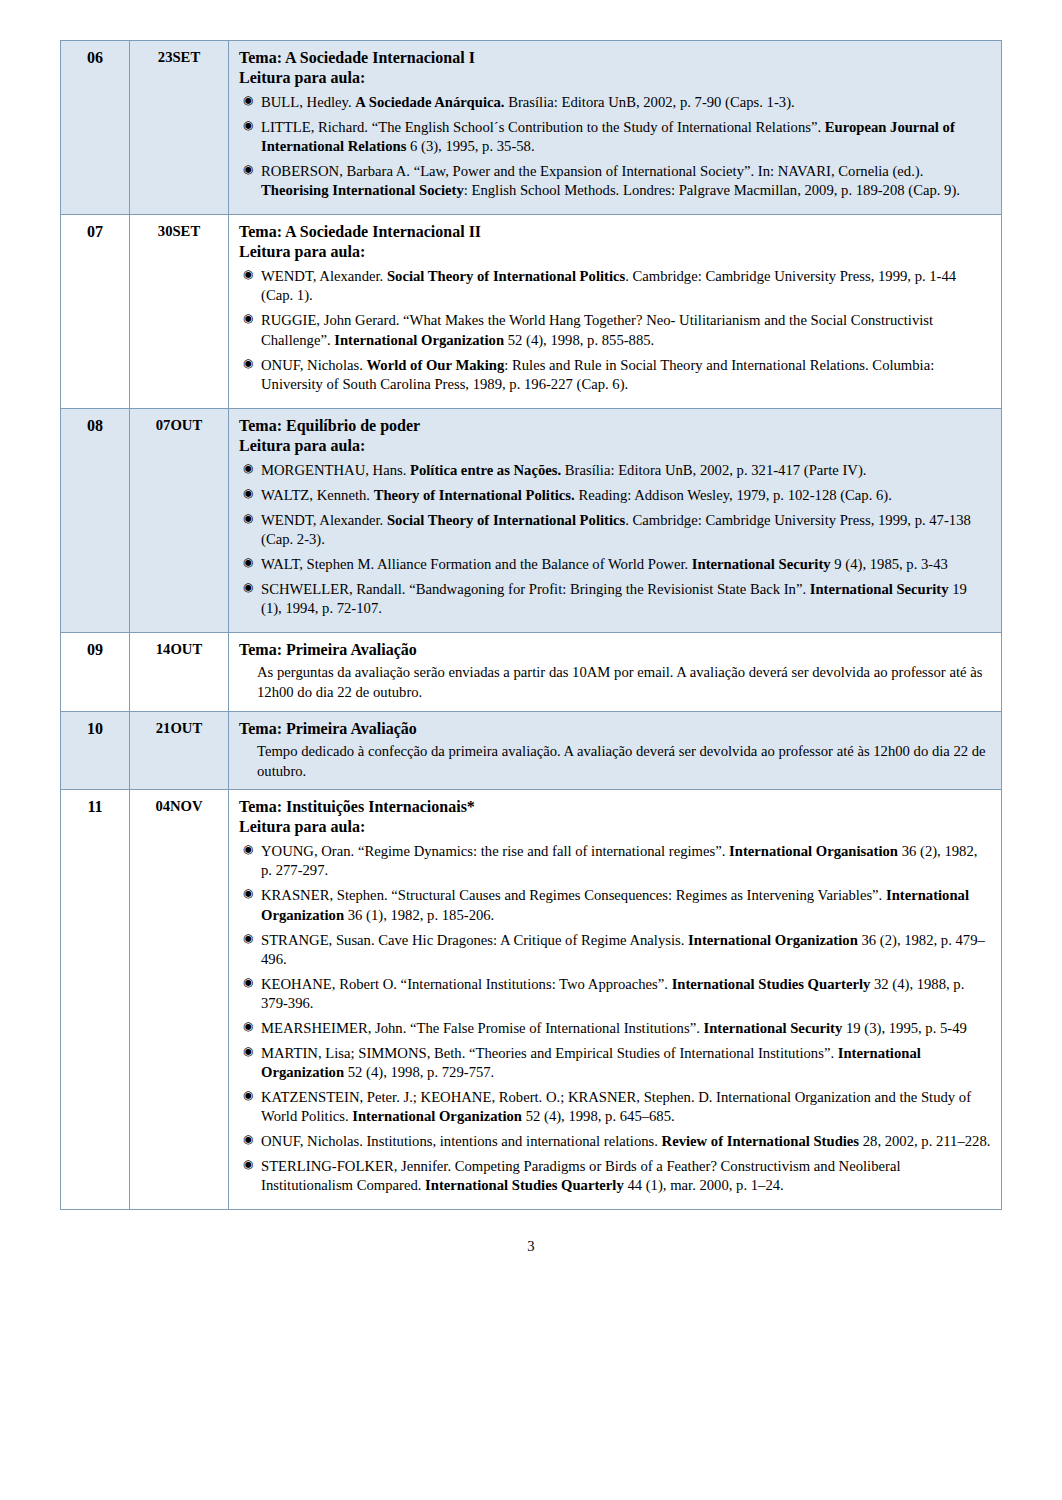| 06 | 23SET | Tema: A Sociedade Internacional I Leitura para aula: BULL, Hedley. A Sociedade Anárquica. Brasília: Editora UnB, 2002, p. 7-90 (Caps. 1-3). LITTLE, Richard. “The English School´s Contribution to the Study of International Relations”. European Journal of International Relations 6 (3), 1995, p. 35-58. ROBERSON, Barbara A. “Law, Power and the Expansion of International Society”. In: NAVARI, Cornelia (ed.). Theorising International Society : English School Methods. Londres: Palgrave Macmillan, 2009, p. 189-208 (Cap. 9). |
| 07 | 30SET | Tema: A Sociedade Internacional II Leitura para aula: WENDT, Alexander. Social Theory of International Politics . Cambridge: Cambridge University Press, 1999, p. 1-44 (Cap. 1). RUGGIE, John Gerard. “What Makes the World Hang Together? Neo- Utilitarianism and the Social Constructivist Challenge”. International Organization 52 (4), 1998, p. 855-885. ONUF, Nicholas. World of Our Making : Rules and Rule in Social Theory and International Relations. Columbia: University of South Carolina Press, 1989, p. 196-227 (Cap. 6). |
| 08 | 07OUT | Tema: Equilíbrio de poder Leitura para aula: MORGENTHAU, Hans. Política entre as Nações. Brasília: Editora UnB, 2002, p. 321-417 (Parte IV). WALTZ, Kenneth. Theory of International Politics. Reading: Addison Wesley, 1979, p. 102-128 (Cap. 6). WENDT, Alexander. Social Theory of International Politics . Cambridge: Cambridge University Press, 1999, p. 47-138 (Cap. 2-3). WALT, Stephen M. Alliance Formation and the Balance of World Power. International Security 9 (4), 1985, p. 3-43 SCHWELLER, Randall. “Bandwagoning for Profit: Bringing the Revisionist State Back In”. International Security 19 (1), 1994, p. 72-107. |
| 09 | 14OUT | Tema: Primeira Avaliação As perguntas da avaliação serão enviadas a partir das 10AM por email. A avaliação deverá ser devolvida ao professor até às 12h00 do dia 22 de outubro. |
| 10 | 21OUT | Tema: Primeira Avaliação Tempo dedicado à confecção da primeira avaliação. A avaliação deverá ser devolvida ao professor até às 12h00 do dia 22 de outubro. |
| 11 | 04NOV | Tema: Instituições Internacionais* Leitura para aula: YOUNG, Oran. “Regime Dynamics: the rise and fall of international regimes”. International Organisation 36 (2), 1982, p. 277-297. KRASNER, Stephen. “Structural Causes and Regimes Consequences: Regimes as Intervening Variables”. International Organization 36 (1), 1982, p. 185-206. STRANGE, Susan. Cave Hic Dragones: A Critique of Regime Analysis. International Organization 36 (2), 1982, p. 479–496. KEOHANE, Robert O. “International Institutions: Two Approaches”. International Studies Quarterly 32 (4), 1988, p. 379-396. MEARSHEIMER, John. “The False Promise of International Institutions”. International Security 19 (3), 1995, p. 5-49 MARTIN, Lisa; SIMMONS, Beth. “Theories and Empirical Studies of International Institutions”. International Organization 52 (4), 1998, p. 729-757. KATZENSTEIN, Peter. J.; KEOHANE, Robert. O.; KRASNER, Stephen. D. International Organization and the Study of World Politics. International Organization 52 (4), 1998, p. 645–685. ONUF, Nicholas. Institutions, intentions and international relations. Review of International Studies 28, 2002, p. 211–228. STERLING-FOLKER, Jennifer. Competing Paradigms or Birds of a Feather? Constructivism and Neoliberal Institutionalism Compared. International Studies Quarterly 44 (1), mar. 2000, p. 1–24. |
3